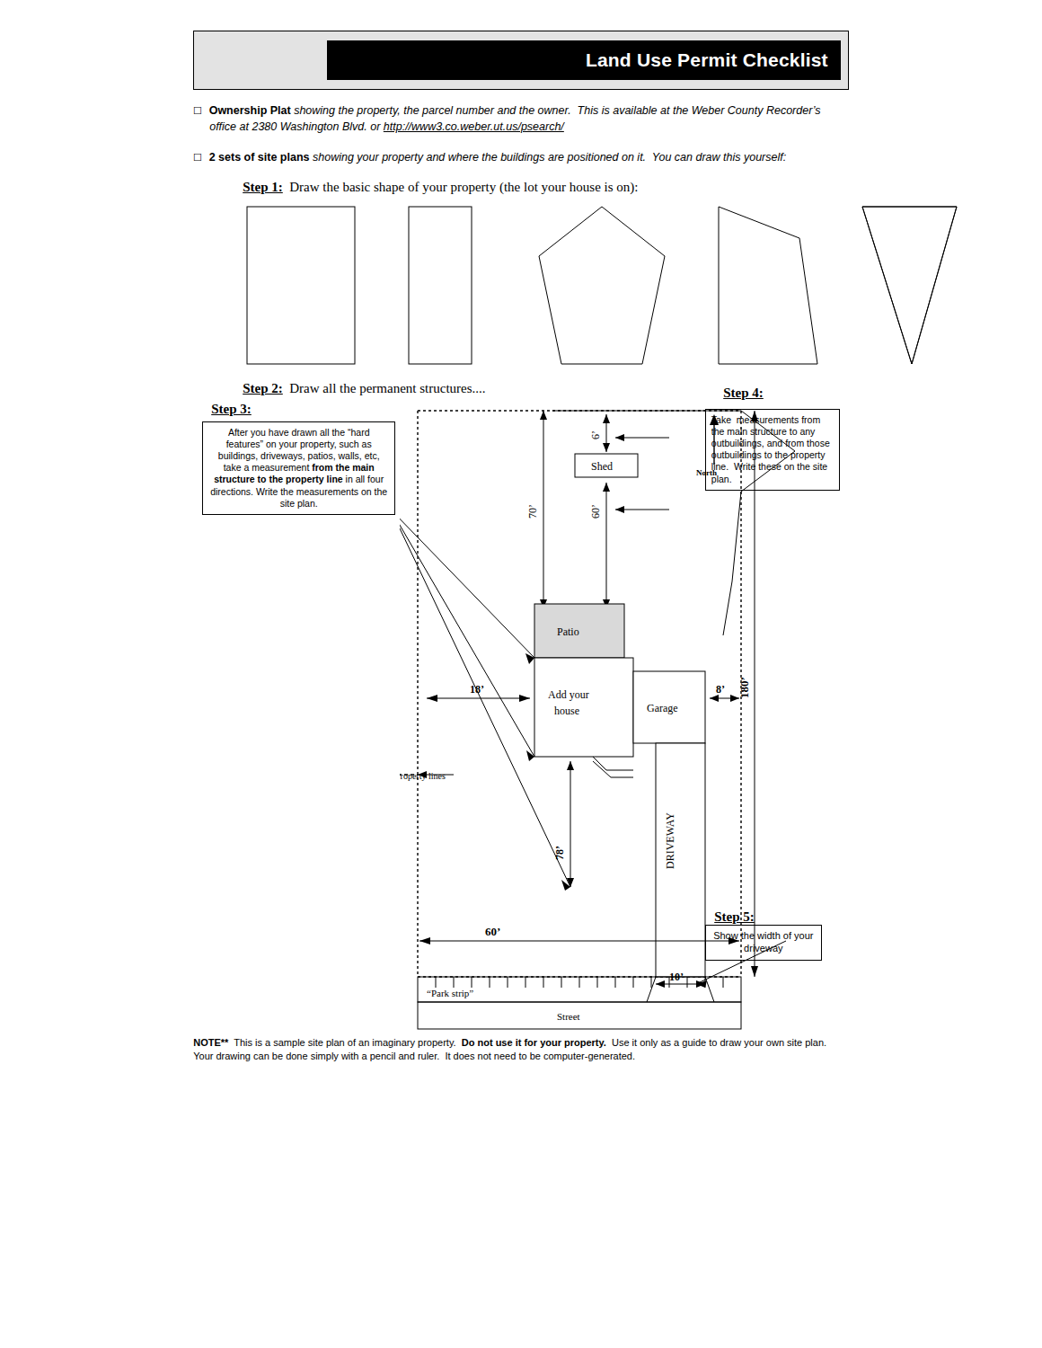Land Use Permit Checklist
☐ Ownership Plat showing the property, the parcel number and the owner. This is available at the Weber County Recorder’s office at 2380 Washington Blvd. or http://www3.co.weber.ut.us/psearch/
☐ 2 sets of site plans showing your property and where the buildings are positioned on it. You can draw this yourself:
Step 1: Draw the basic shape of your property (the lot your house is on):
Step 2: Draw all the permanent structures....
Step 3:
After you have drawn all the “hard features” on your property, such as buildings, driveways, patios, walls, etc, take a measurement from the main structure to the property line in all four directions. Write the measurements on the site plan.
Step 4:
Take measurements from the main structure to any outbuildings, and from those outbuildings to the property line. Write these on the site plan.
Step 5:
Show the width of your driveway
North Shed 6’ 60’ 70’ 180’ Patio Add your house Garage DRIVEWAY 18’ 8’ 78’ 60’ 10’ “Park strip” Street Property lines
NOTE** This is a sample site plan of an imaginary property. Do not use it for your property. Use it only as a guide to draw your own site plan. Your drawing can be done simply with a pencil and ruler. It does not need to be computer-generated.